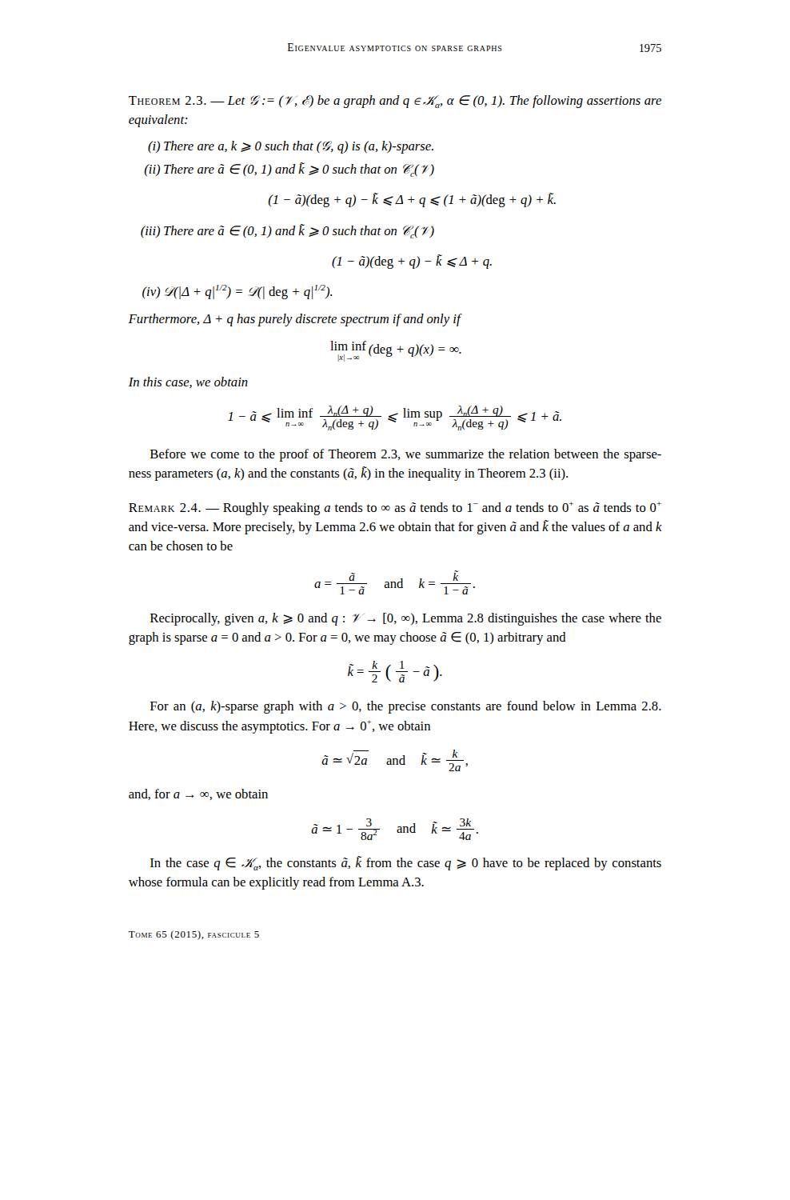Eigenvalue asymptotics on sparse graphs 1975
Theorem 2.3. — Let 𝒢 := (𝒱, ℰ) be a graph and q ∈ 𝒦α, α ∈ (0, 1). The following assertions are equivalent:
(i) There are a, k ⩾ 0 such that (𝒢, q) is (a, k)-sparse.
(ii) There are ã ∈ (0, 1) and k̃ ⩾ 0 such that on 𝒞c(𝒱)
(1 − ã)(deg + q) − k̃ ⩽ Δ + q ⩽ (1 + ã)(deg + q) + k̃.
(iii) There are ã ∈ (0, 1) and k̃ ⩾ 0 such that on 𝒞c(𝒱)
(1 − ã)(deg + q) − k̃ ⩽ Δ + q.
(iv) 𝒟(|Δ + q|1/2) = 𝒟(| deg + q|1/2).
Furthermore, Δ + q has purely discrete spectrum if and only if
lim inf|x|→∞(deg + q)(x) = ∞.
In this case, we obtain
1 − ã ⩽ lim inf n→∞ λn(Δ + q) λn(deg + q) ⩽ lim sup n→∞ λn(Δ + q) λn(deg + q) ⩽ 1 + ã.
Before we come to the proof of Theorem 2.3, we summarize the relation between the sparseness parameters (a, k) and the constants (ã, k̃) in the inequality in Theorem 2.3 (ii).
Remark 2.4. — Roughly speaking a tends to ∞ as ã tends to 1− and a tends to 0+ as ã tends to 0+ and vice-versa. More precisely, by Lemma 2.6 we obtain that for given ã and k̃ the values of a and k can be chosen to be
a = ã 1 − ã and k = k̃1 − ã.
Reciprocally, given a, k ⩾ 0 and q : 𝒱 → [0, ∞), Lemma 2.8 distinguishes the case where the graph is sparse a = 0 and a > 0. For a = 0, we may choose ã ∈ (0, 1) arbitrary and
k̃ = k 2 ( 1 ã − ã ).
For an (a, k)-sparse graph with a > 0, the precise constants are found below in Lemma 2.8. Here, we discuss the asymptotics. For a → 0+, we obtain
ã ≃ 2a and k̃ ≃ k 2a,
and, for a → ∞, we obtain
ã ≃ 1 − 38a2 and k̃ ≃ 3k 4a.
In the case q ∈ 𝒦α, the constants ã, k̃ from the case q ⩾ 0 have to be replaced by constants whose formula can be explicitly read from Lemma A.3.
Tome 65 (2015), fascicule 5